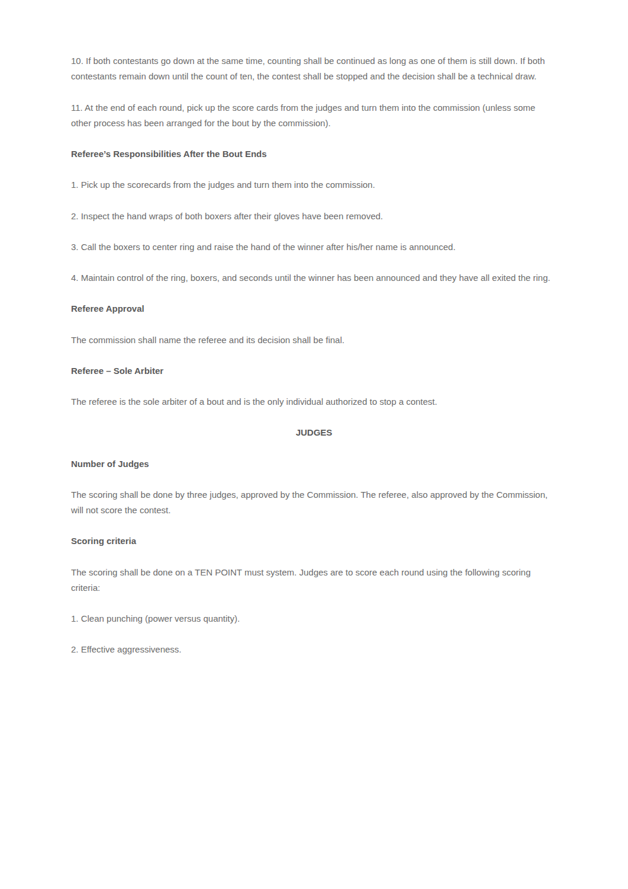10. If both contestants go down at the same time, counting shall be continued as long as one of them is still down. If both contestants remain down until the count of ten, the contest shall be stopped and the decision shall be a technical draw.
11. At the end of each round, pick up the score cards from the judges and turn them into the commission (unless some other process has been arranged for the bout by the commission).
Referee’s Responsibilities After the Bout Ends
1. Pick up the scorecards from the judges and turn them into the commission.
2. Inspect the hand wraps of both boxers after their gloves have been removed.
3. Call the boxers to center ring and raise the hand of the winner after his/her name is announced.
4. Maintain control of the ring, boxers, and seconds until the winner has been announced and they have all exited the ring.
Referee Approval
The commission shall name the referee and its decision shall be final.
Referee – Sole Arbiter
The referee is the sole arbiter of a bout and is the only individual authorized to stop a contest.
JUDGES
Number of Judges
The scoring shall be done by three judges, approved by the Commission. The referee, also approved by the Commission, will not score the contest.
Scoring criteria
The scoring shall be done on a TEN POINT must system. Judges are to score each round using the following scoring criteria:
1. Clean punching (power versus quantity).
2. Effective aggressiveness.